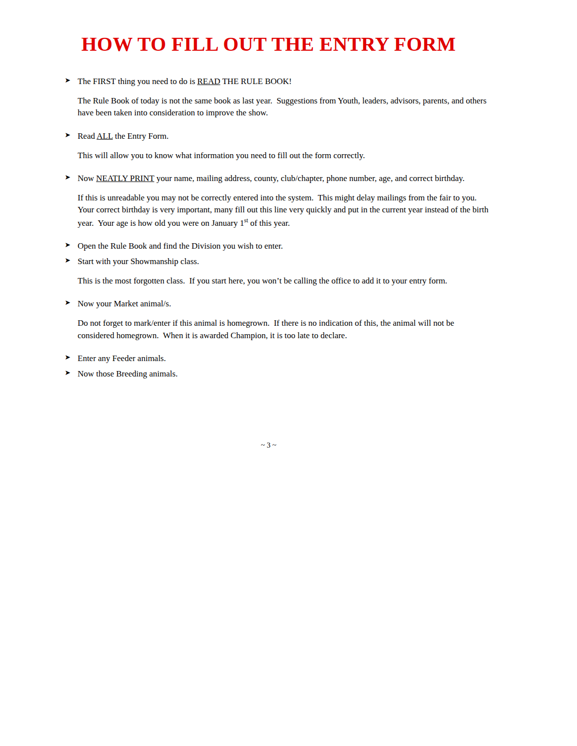HOW TO FILL OUT THE ENTRY FORM
The FIRST thing you need to do is READ THE RULE BOOK!
The Rule Book of today is not the same book as last year. Suggestions from Youth, leaders, advisors, parents, and others have been taken into consideration to improve the show.
Read ALL the Entry Form.
This will allow you to know what information you need to fill out the form correctly.
Now NEATLY PRINT your name, mailing address, county, club/chapter, phone number, age, and correct birthday.
If this is unreadable you may not be correctly entered into the system. This might delay mailings from the fair to you. Your correct birthday is very important, many fill out this line very quickly and put in the current year instead of the birth year. Your age is how old you were on January 1st of this year.
Open the Rule Book and find the Division you wish to enter.
Start with your Showmanship class.
This is the most forgotten class. If you start here, you won’t be calling the office to add it to your entry form.
Now your Market animal/s.
Do not forget to mark/enter if this animal is homegrown. If there is no indication of this, the animal will not be considered homegrown. When it is awarded Champion, it is too late to declare.
Enter any Feeder animals.
Now those Breeding animals.
~ 3 ~